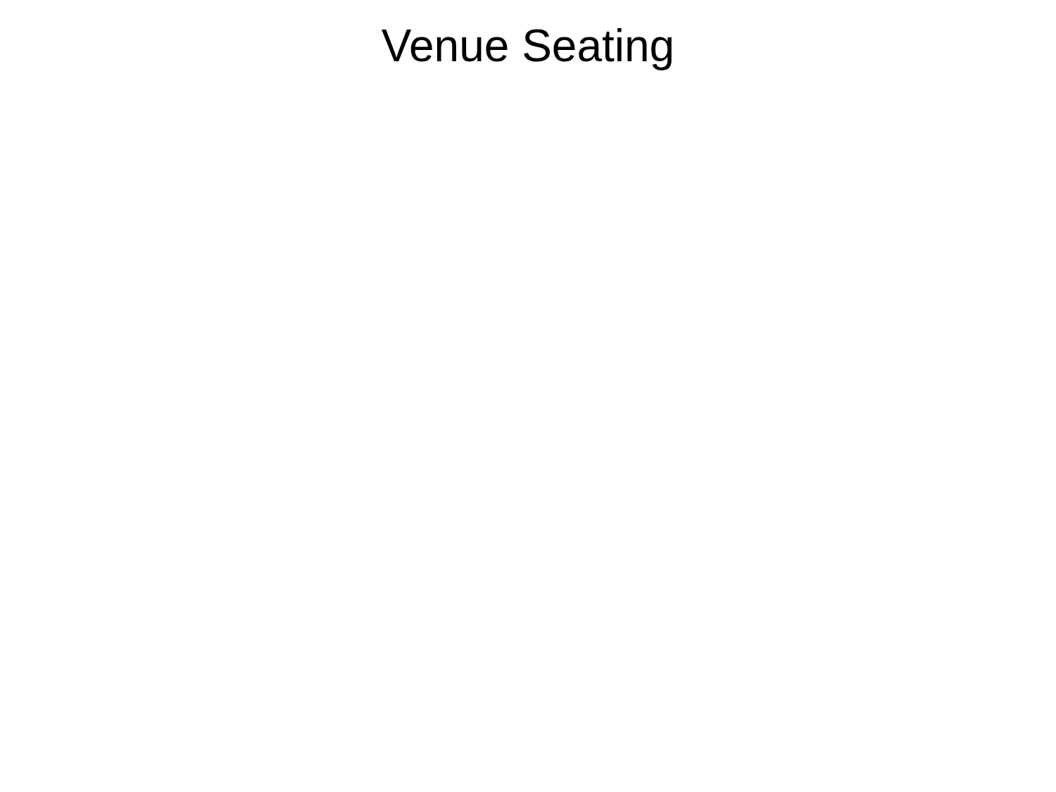Venue Seating